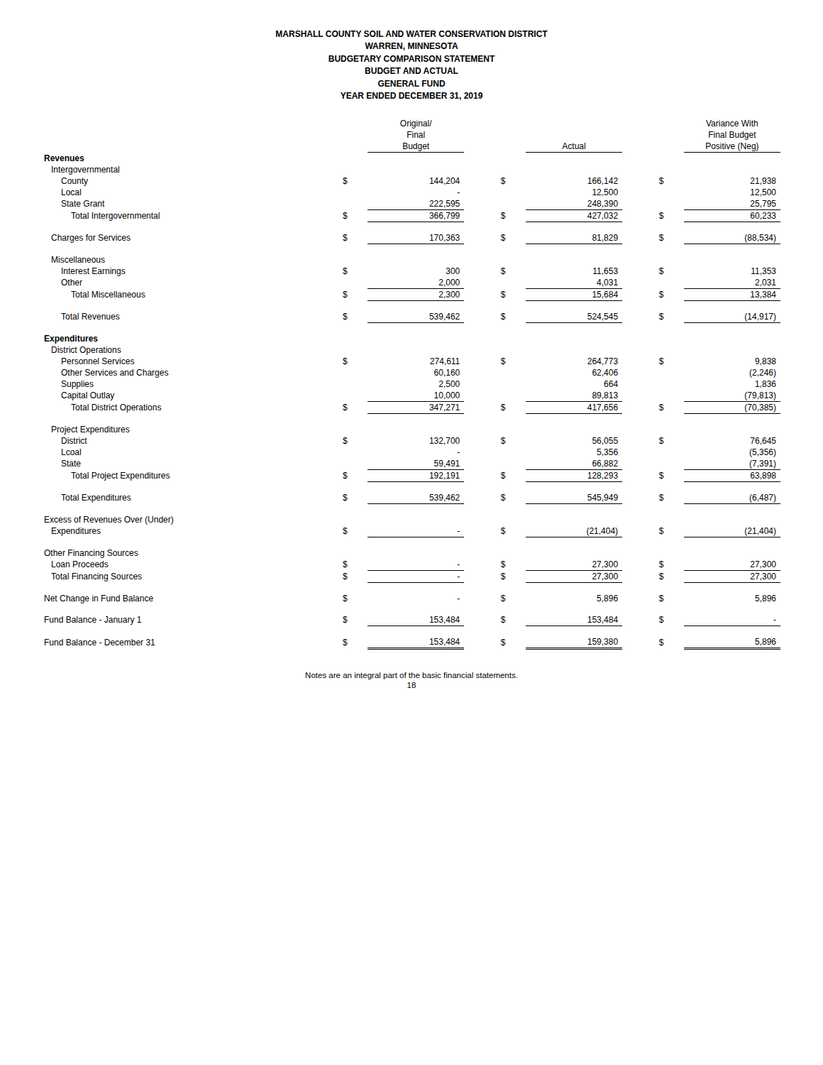MARSHALL COUNTY SOIL AND WATER CONSERVATION DISTRICT
WARREN, MINNESOTA
BUDGETARY COMPARISON STATEMENT
BUDGET AND ACTUAL
GENERAL FUND
YEAR ENDED DECEMBER 31, 2019
| | | Original/ | | | | | | Variance With |
| | | Final | | | | | | Final Budget |
| | | Budget | | | Actual | | | Positive (Neg) |
| Revenues | |
| Intergovernmental | |
| County | $ | 144,204 | | $ | 166,142 | | $ | 21,938 |
| Local | | - | | | 12,500 | | | 12,500 |
| State Grant | | 222,595 | | | 248,390 | | | 25,795 |
| Total Intergovernmental | $ | 366,799 | | $ | 427,032 | | $ | 60,233 |
| Charges for Services | $ | 170,363 | | $ | 81,829 | | $ | (88,534) |
| Miscellaneous | |
| Interest Earnings | $ | 300 | | $ | 11,653 | | $ | 11,353 |
| Other | | 2,000 | | | 4,031 | | | 2,031 |
| Total Miscellaneous | $ | 2,300 | | $ | 15,684 | | $ | 13,384 |
| Total Revenues | $ | 539,462 | | $ | 524,545 | | $ | (14,917) |
| Expenditures | |
| District Operations | |
| Personnel Services | $ | 274,611 | | $ | 264,773 | | $ | 9,838 |
| Other Services and Charges | | 60,160 | | | 62,406 | | | (2,246) |
| Supplies | | 2,500 | | | 664 | | | 1,836 |
| Capital Outlay | | 10,000 | | | 89,813 | | | (79,813) |
| Total District Operations | $ | 347,271 | | $ | 417,656 | | $ | (70,385) |
| Project Expenditures | |
| District | $ | 132,700 | | $ | 56,055 | | $ | 76,645 |
| Lcoal | | - | | | 5,356 | | | (5,356) |
| State | | 59,491 | | | 66,882 | | | (7,391) |
| Total Project Expenditures | $ | 192,191 | | $ | 128,293 | | $ | 63,898 |
| Total Expenditures | $ | 539,462 | | $ | 545,949 | | $ | (6,487) |
| Excess of Revenues Over (Under) | |
| Expenditures | $ | - | | $ | (21,404) | | $ | (21,404) |
| Other Financing Sources | |
| Loan Proceeds | $ | - | | $ | 27,300 | | $ | 27,300 |
| Total Financing Sources | $ | - | | $ | 27,300 | | $ | 27,300 |
| Net Change in Fund Balance | $ | - | | $ | 5,896 | | $ | 5,896 |
| Fund Balance - January 1 | $ | 153,484 | | $ | 153,484 | | $ | - |
| Fund Balance - December 31 | $ | 153,484 | | $ | 159,380 | | $ | 5,896 |
Notes are an integral part of the basic financial statements.
18